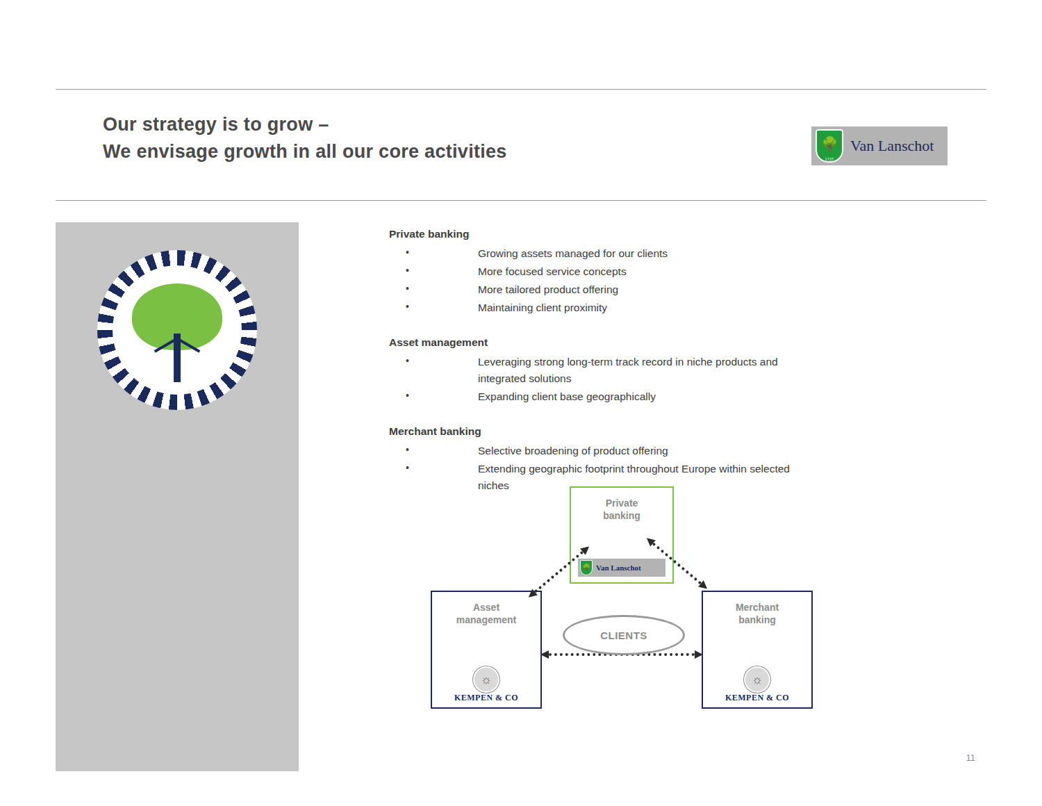Our strategy is to grow –
We envisage growth in all our core activities
🌳
1737
Van Lanschot
Private banking
Growing assets managed for our clients
More focused service concepts
More tailored product offering
Maintaining client proximity
Asset management
Leveraging strong long-term track record in niche products and
integrated solutions
Expanding client base geographically
Merchant banking
Selective broadening of product offering
Extending geographic footprint throughout Europe within selected
niches
Private
banking
🌳
Van Lanschot
Asset
management
KEMPEN & CO
Merchant
banking
KEMPEN & CO
CLIENTS
11